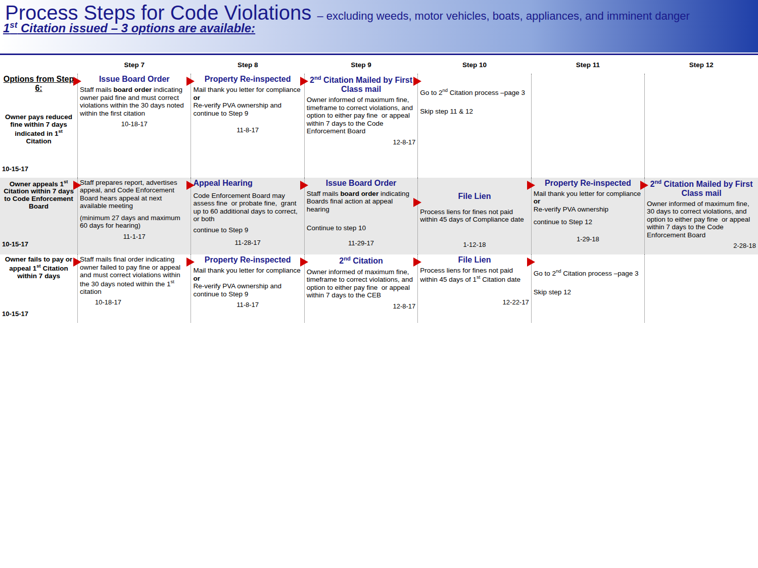Process Steps for Code Violations – excluding weeds, motor vehicles, boats, appliances, and imminent danger
1st Citation issued – 3 options are available:
| | Step 7 | Step 8 | Step 9 | Step 10 | Step 11 | Step 12 |
| Options from Step 6: Owner pays reduced fine within 7 days indicated in 1 st Citation 10-15-17 | Issue Board Order Staff mails board order indicating owner paid fine and must correct violations within the 30 days noted within the first citation 10-18-17 | Property Re-inspected Mail thank you letter for compliance or Re-verify PVA ownership and continue to Step 9 11-8-17 | 2 nd Citation Mailed by First Class mail Owner informed of maximum fine, timeframe to correct violations, and option to either pay fine or appeal within 7 days to the Code Enforcement Board 12-8-17 | Go to 2 nd Citation process –page 3 Skip step 11 & 12 | | |
| Owner appeals 1 st Citation within 7 days to Code Enforcement Board 10-15-17 | Staff prepares report, advertises appeal, and Code Enforcement Board hears appeal at next available meeting (minimum 27 days and maximum 60 days for hearing) 11-1-17 | Appeal Hearing Code Enforcement Board may assess fine or probate fine, grant up to 60 additional days to correct, or both continue to Step 9 11-28-17 | Issue Board Order Staff mails board order indicating Boards final action at appeal hearing Continue to step 10 11-29-17 | File Lien Process liens for fines not paid within 45 days of Compliance date 1-12-18 | Property Re-inspected Mail thank you letter for compliance or Re-verify PVA ownership continue to Step 12 1-29-18 | 2 nd Citation Mailed by First Class mail Owner informed of maximum fine, 30 days to correct violations, and option to either pay fine or appeal within 7 days to the Code Enforcement Board 2-28-18 |
| Owner fails to pay or appeal 1 st Citation within 7 days 10-15-17 | Staff mails final order indicating owner failed to pay fine or appeal and must correct violations within the 30 days noted within the 1 st citation 10-18-17 | Property Re-inspected Mail thank you letter for compliance or Re-verify PVA ownership and continue to Step 9 11-8-17 | 2 nd Citation Owner informed of maximum fine, timeframe to correct violations, and option to either pay fine or appeal within 7 days to the CEB 12-8-17 | File Lien Process liens for fines not paid within 45 days of 1 st Citation date 12-22-17 | Go to 2 nd Citation process –page 3 Skip step 12 | |